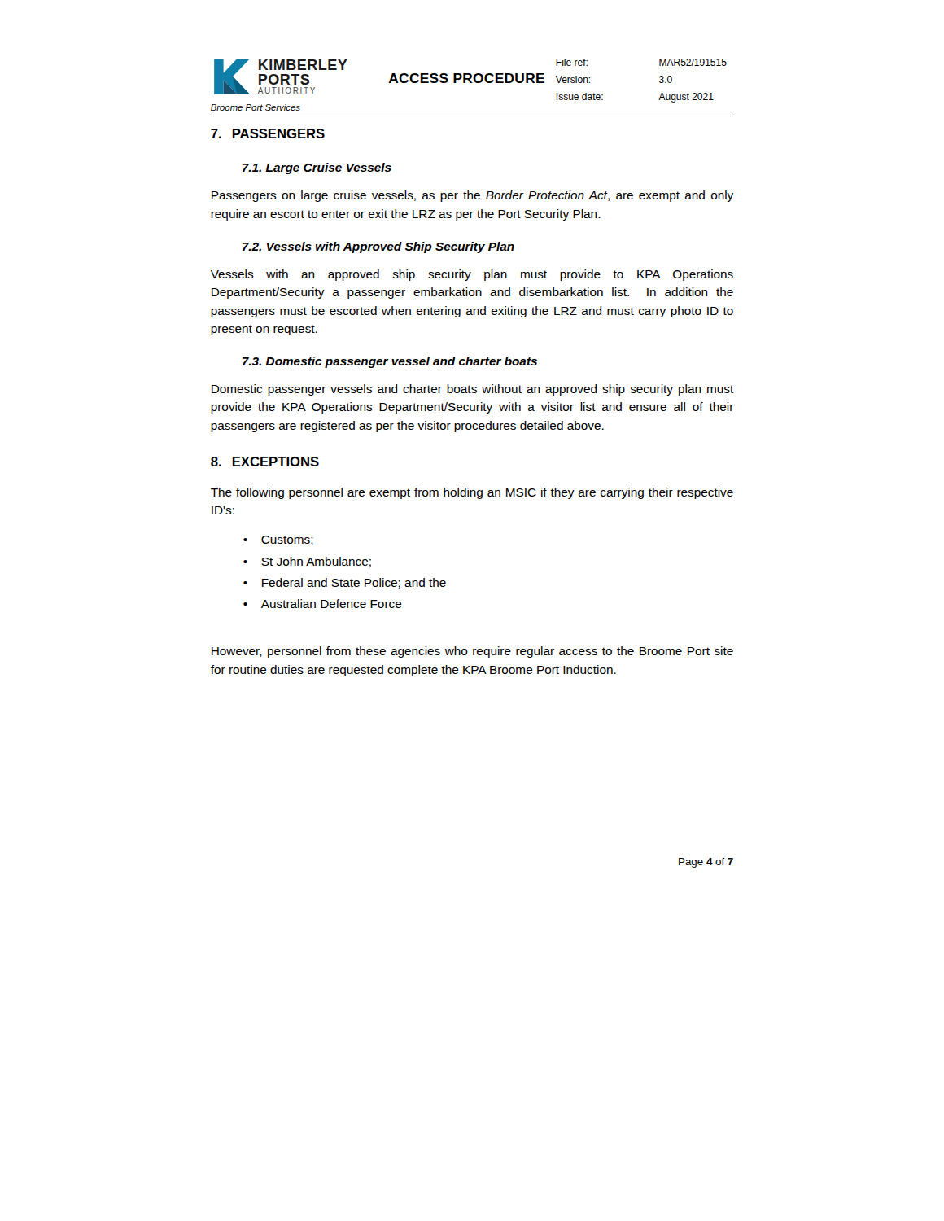KIMBERLEY
PORTS
AUTHORITY
Broome Port Services
ACCESS PROCEDURE
File ref:
MAR52/191515
Version:
3.0
Issue date:
August 2021
7. PASSENGERS
7.1. Large Cruise Vessels
Passengers on large cruise vessels, as per the Border Protection Act, are exempt and only require an escort to enter or exit the LRZ as per the Port Security Plan.
7.2. Vessels with Approved Ship Security Plan
Vessels with an approved ship security plan must provide to KPA Operations Department/Security a passenger embarkation and disembarkation list. In addition the passengers must be escorted when entering and exiting the LRZ and must carry photo ID to present on request.
7.3. Domestic passenger vessel and charter boats
Domestic passenger vessels and charter boats without an approved ship security plan must provide the KPA Operations Department/Security with a visitor list and ensure all of their passengers are registered as per the visitor procedures detailed above.
8. EXCEPTIONS
The following personnel are exempt from holding an MSIC if they are carrying their respective ID's:
Customs;
St John Ambulance;
Federal and State Police; and the
Australian Defence Force
However, personnel from these agencies who require regular access to the Broome Port site for routine duties are requested complete the KPA Broome Port Induction.
Page 4 of 7